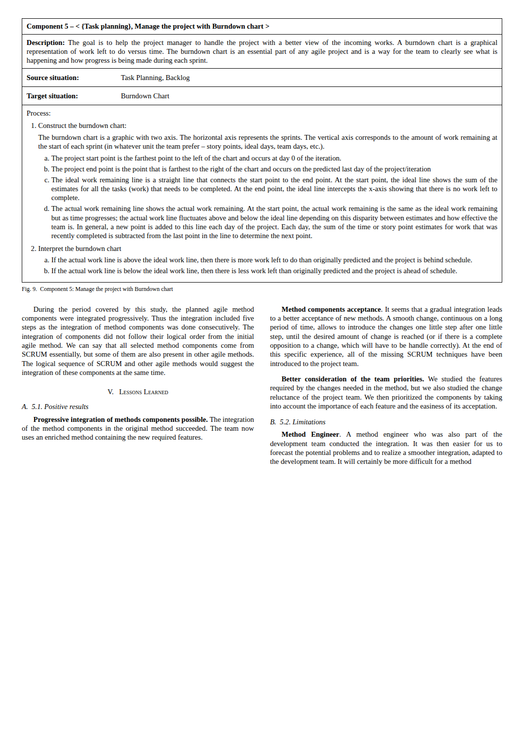Component 5 – < {Task planning}, Manage the project with Burndown chart >
Description: The goal is to help the project manager to handle the project with a better view of the incoming works. A burndown chart is a graphical representation of work left to do versus time. The burndown chart is an essential part of any agile project and is a way for the team to clearly see what is happening and how progress is being made during each sprint.
| Source situation: | Task Planning, Backlog |
| Target situation: | Burndown Chart |
Process:
Construct the burndown chart:
The burndown chart is a graphic with two axis. The horizontal axis represents the sprints. The vertical axis corresponds to the amount of work remaining at the start of each sprint (in whatever unit the team prefer – story points, ideal days, team days, etc.).
The project start point is the farthest point to the left of the chart and occurs at day 0 of the iteration.
The project end point is the point that is farthest to the right of the chart and occurs on the predicted last day of the project/iteration
The ideal work remaining line is a straight line that connects the start point to the end point. At the start point, the ideal line shows the sum of the estimates for all the tasks (work) that needs to be completed. At the end point, the ideal line intercepts the x-axis showing that there is no work left to complete.
The actual work remaining line shows the actual work remaining. At the start point, the actual work remaining is the same as the ideal work remaining but as time progresses; the actual work line fluctuates above and below the ideal line depending on this disparity between estimates and how effective the team is. In general, a new point is added to this line each day of the project. Each day, the sum of the time or story point estimates for work that was recently completed is subtracted from the last point in the line to determine the next point.
Interpret the burndown chart
If the actual work line is above the ideal work line, then there is more work left to do than originally predicted and the project is behind schedule.
If the actual work line is below the ideal work line, then there is less work left than originally predicted and the project is ahead of schedule.
Fig. 9. Component 5: Manage the project with Burndown chart
During the period covered by this study, the planned agile method components were integrated progressively. Thus the integration included five steps as the integration of method components was done consecutively. The integration of components did not follow their logical order from the initial agile method. We can say that all selected method components come from SCRUM essentially, but some of them are also present in other agile methods. The logical sequence of SCRUM and other agile methods would suggest the integration of these components at the same time.
V. Lessons Learned
A. 5.1. Positive results
Progressive integration of methods components possible. The integration of the method components in the original method succeeded. The team now uses an enriched method containing the new required features.
Method components acceptance. It seems that a gradual integration leads to a better acceptance of new methods. A smooth change, continuous on a long period of time, allows to introduce the changes one little step after one little step, until the desired amount of change is reached (or if there is a complete opposition to a change, which will have to be handle correctly). At the end of this specific experience, all of the missing SCRUM techniques have been introduced to the project team.
Better consideration of the team priorities. We studied the features required by the changes needed in the method, but we also studied the change reluctance of the project team. We then prioritized the components by taking into account the importance of each feature and the easiness of its acceptation.
B. 5.2. Limitations
Method Engineer. A method engineer who was also part of the development team conducted the integration. It was then easier for us to forecast the potential problems and to realize a smoother integration, adapted to the development team. It will certainly be more difficult for a method